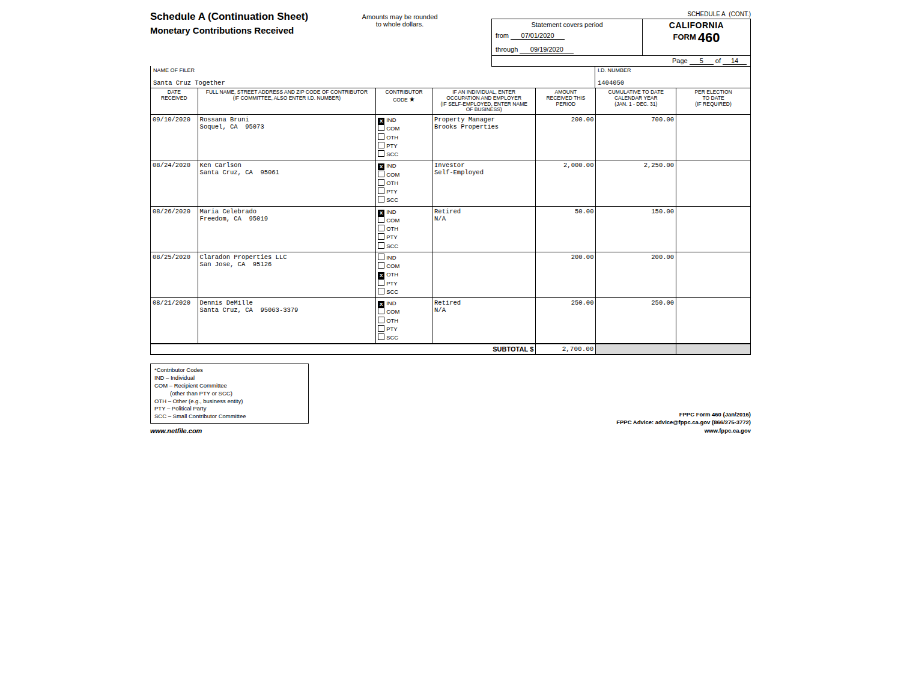Schedule A (Continuation Sheet)
Monetary Contributions Received
Amounts may be rounded
to whole dollars.
SCHEDULE A (CONT.)
Statement covers period
from 07/01/2020
through 09/19/2020
CALIFORNIA
FORM 460
Page 5 of 14
NAME OF FILER
Santa Cruz Together
I.D. NUMBER
1404050
| DATE RECEIVED | FULL NAME, STREET ADDRESS AND ZIP CODE OF CONTRIBUTOR (IF COMMITTEE, ALSO ENTER I.D. NUMBER) | CONTRIBUTOR CODE ★ | IF AN INDIVIDUAL, ENTER OCCUPATION AND EMPLOYER (IF SELF-EMPLOYED, ENTER NAME OF BUSINESS) | AMOUNT RECEIVED THIS PERIOD | CUMULATIVE TO DATE CALENDAR YEAR (JAN. 1 - DEC. 31) | PER ELECTION TO DATE (IF REQUIRED) |
| --- | --- | --- | --- | --- | --- | --- |
| 09/10/2020 | Rossana Bruni Soquel, CA 95073 | X IND COM OTH PTY SCC | Property Manager Brooks Properties | 200.00 | 700.00 | |
| 08/24/2020 | Ken Carlson Santa Cruz, CA 95061 | X IND COM OTH PTY SCC | Investor Self-Employed | 2,000.00 | 2,250.00 | |
| 08/26/2020 | Maria Celebrado Freedom, CA 95019 | X IND COM OTH PTY SCC | Retired N/A | 50.00 | 150.00 | |
| 08/25/2020 | Claradon Properties LLC San Jose, CA 95126 | IND COM X OTH PTY SCC | | 200.00 | 200.00 | |
| 08/21/2020 | Dennis DeMille Santa Cruz, CA 95063-3379 | X IND COM OTH PTY SCC | Retired N/A | 250.00 | 250.00 | |
| SUBTOTAL $ | 2,700.00 | | |
*Contributor Codes
IND – Individual
COM – Recipient Committee
(other than PTY or SCC)
OTH – Other (e.g., business entity)
PTY – Political Party
SCC – Small Contributor Committee
www.netfile.com
FPPC Form 460 (Jan/2016)
FPPC Advice: advice@fppc.ca.gov (866/275-3772)
www.fppc.ca.gov